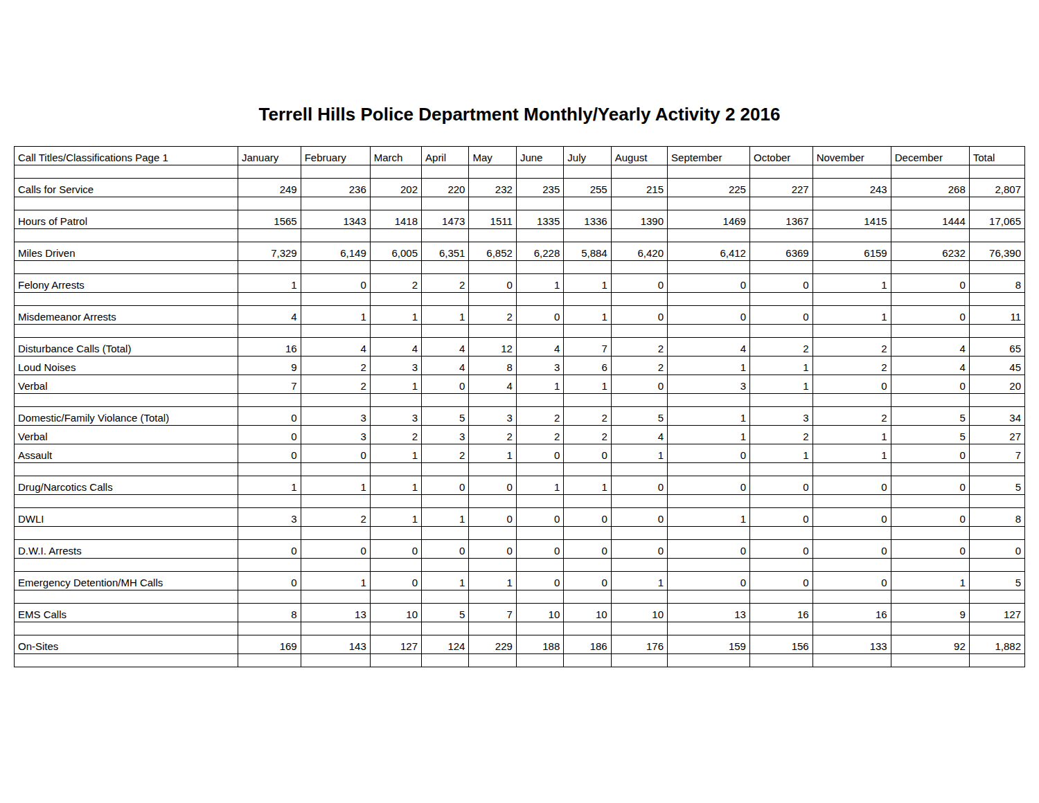Terrell Hills Police Department Monthly/Yearly Activity 2 2016
| Call Titles/Classifications Page 1 | January | February | March | April | May | June | July | August | September | October | November | December | Total |
| --- | --- | --- | --- | --- | --- | --- | --- | --- | --- | --- | --- | --- | --- |
| Calls for Service | 249 | 236 | 202 | 220 | 232 | 235 | 255 | 215 | 225 | 227 | 243 | 268 | 2,807 |
| Hours of Patrol | 1565 | 1343 | 1418 | 1473 | 1511 | 1335 | 1336 | 1390 | 1469 | 1367 | 1415 | 1444 | 17,065 |
| Miles Driven | 7,329 | 6,149 | 6,005 | 6,351 | 6,852 | 6,228 | 5,884 | 6,420 | 6,412 | 6369 | 6159 | 6232 | 76,390 |
| Felony Arrests | 1 | 0 | 2 | 2 | 0 | 1 | 1 | 0 | 0 | 0 | 1 | 0 | 8 |
| Misdemeanor Arrests | 4 | 1 | 1 | 1 | 2 | 0 | 1 | 0 | 0 | 0 | 1 | 0 | 11 |
| Disturbance Calls (Total) | 16 | 4 | 4 | 4 | 12 | 4 | 7 | 2 | 4 | 2 | 2 | 4 | 65 |
| Loud Noises | 9 | 2 | 3 | 4 | 8 | 3 | 6 | 2 | 1 | 1 | 2 | 4 | 45 |
| Verbal | 7 | 2 | 1 | 0 | 4 | 1 | 1 | 0 | 3 | 1 | 0 | 0 | 20 |
| Domestic/Family Violance (Total) | 0 | 3 | 3 | 5 | 3 | 2 | 2 | 5 | 1 | 3 | 2 | 5 | 34 |
| Verbal | 0 | 3 | 2 | 3 | 2 | 2 | 2 | 4 | 1 | 2 | 1 | 5 | 27 |
| Assault | 0 | 0 | 1 | 2 | 1 | 0 | 0 | 1 | 0 | 1 | 1 | 0 | 7 |
| Drug/Narcotics Calls | 1 | 1 | 1 | 0 | 0 | 1 | 1 | 0 | 0 | 0 | 0 | 0 | 5 |
| DWLI | 3 | 2 | 1 | 1 | 0 | 0 | 0 | 0 | 1 | 0 | 0 | 0 | 8 |
| D.W.I. Arrests | 0 | 0 | 0 | 0 | 0 | 0 | 0 | 0 | 0 | 0 | 0 | 0 | 0 |
| Emergency Detention/MH Calls | 0 | 1 | 0 | 1 | 1 | 0 | 0 | 1 | 0 | 0 | 0 | 1 | 5 |
| EMS Calls | 8 | 13 | 10 | 5 | 7 | 10 | 10 | 10 | 13 | 16 | 16 | 9 | 127 |
| On-Sites | 169 | 143 | 127 | 124 | 229 | 188 | 186 | 176 | 159 | 156 | 133 | 92 | 1,882 |